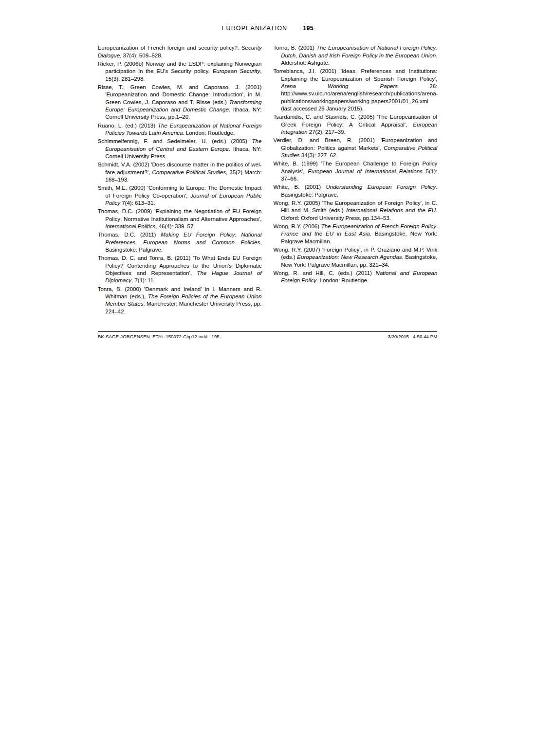EUROPEANIZATION 195
Europeanization of French foreign and security policy?. Security Dialogue, 37(4): 509–528.
Rieker, P. (2006b) Norway and the ESDP: explaining Norwegian participation in the EU's Security policy. European Security, 15(3): 281–298.
Risse, T., Green Cowles, M. and Caporaso, J. (2001) 'Europeanization and Domestic Change: Introduction', in M. Green Cowles, J. Caporaso and T. Risse (eds.) Transforming Europe: Europeanization and Domestic Change. Ithaca, NY: Cornell University Press, pp.1–20.
Ruano, L. (ed.) (2013) The Europeanization of National Foreign Policies Towards Latin America. London: Routledge.
Schimmelfennig, F. and Sedelmeier, U. (eds.) (2005) The Europeanisation of Central and Eastern Europe. Ithaca, NY: Cornell University Press.
Schmidt, V.A. (2002) 'Does discourse matter in the politics of welfare adjustment?', Comparative Political Studies, 35(2) March: 168–193.
Smith, M.E. (2000) 'Conforming to Europe: The Domestic Impact of Foreign Policy Co-operation', Journal of European Public Policy 7(4): 613–31.
Thomas, D.C. (2009) 'Explaining the Negotiation of EU Foreign Policy: Normative Institutionalism and Alternative Approaches', International Politics, 46(4): 339–57.
Thomas, D.C. (2011) Making EU Foreign Policy: National Preferences, European Norms and Common Policies. Basingstoke: Palgrave.
Thomas, D. C. and Tonra, B. (2011) 'To What Ends EU Foreign Policy? Contending Approaches to the Union's Diplomatic Objectives and Representation', The Hague Journal of Diplomacy, 7(1): 11.
Tonra, B. (2000) 'Denmark and Ireland' in I. Manners and R. Whitman (eds.), The Foreign Policies of the European Union Member States. Manchester: Manchester University Press, pp. 224–42.
Tonra, B. (2001) The Europeanisation of National Foreign Policy: Dutch, Danish and Irish Foreign Policy in the European Union. Aldershot: Ashgate.
Torreblanca, J.I. (2001) 'Ideas, Preferences and Institutions: Explaining the Europeanization of Spanish Foreign Policy', Arena Working Papers 26: http://www.sv.uio.no/arena/english/research/publications/arena-publications/workingpapers/working-papers2001/01_26.xml (last accessed 29 January 2015).
Tsardanidis, C. and Stavridis, C. (2005) 'The Europeanisation of Greek Foreign Policy: A Critical Appraisal', European Integration 27(2): 217–39.
Verdier, D. and Breen, R. (2001) 'Europeanization and Globalization: Politics against Markets', Comparative Political Studies 34(3): 227–62.
White, B. (1999) 'The European Challenge to Foreign Policy Analysis', European Journal of International Relations 5(1): 37–66.
White, B. (2001) Understanding European Foreign Policy. Basingstoke: Palgrave.
Wong, R.Y. (2005) 'The Europeanization of Foreign Policy', in C. Hill and M. Smith (eds.) International Relations and the EU. Oxford: Oxford University Press, pp.134–53.
Wong, R.Y. (2006) The Europeanization of French Foreign Policy. France and the EU in East Asia. Basingstoke, New York: Palgrave Macmillan.
Wong, R.Y. (2007) 'Foreign Policy', in P. Graziano and M.P. Vink (eds.) Europeanization: New Research Agendas. Basingstoke, New York: Palgrave Macmillan, pp. 321–34.
Wong, R. and Hill, C. (eds.) (2011) National and European Foreign Policy. London: Routledge.
BK-SAGE-JORGENSEN_ETAL-150072-Chp12.indd 195 3/20/2015 4:50:44 PM